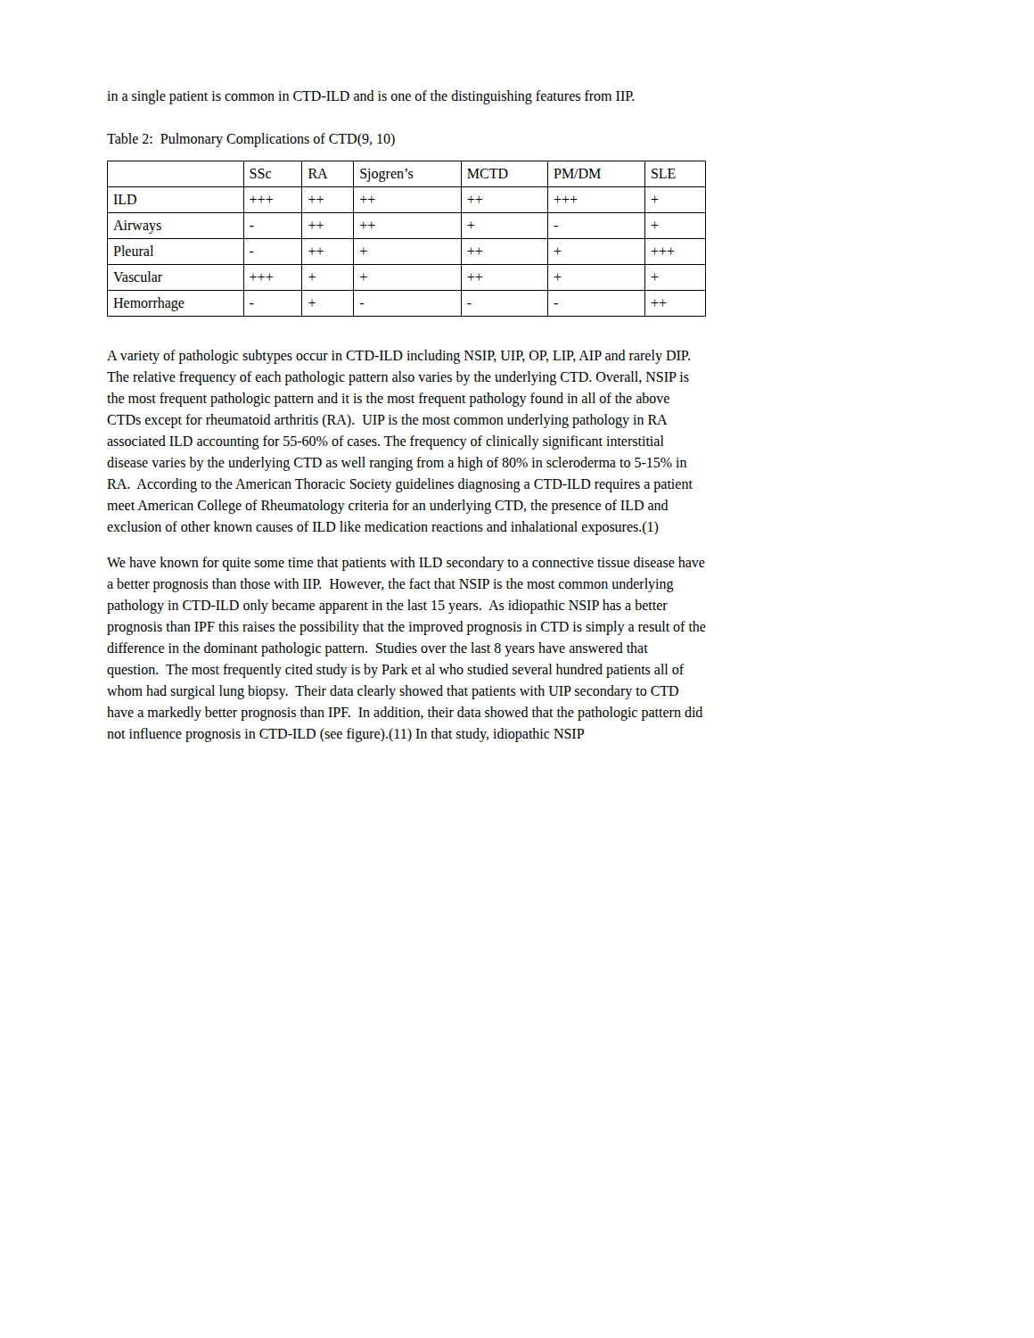in a single patient is common in CTD-ILD and is one of the distinguishing features from IIP.
Table 2: Pulmonary Complications of CTD(9, 10)
| | SSc | RA | Sjogren’s | MCTD | PM/DM | SLE |
| --- | --- | --- | --- | --- | --- | --- |
| ILD | +++ | ++ | ++ | ++ | +++ | + |
| Airways | - | ++ | ++ | + | - | + |
| Pleural | - | ++ | + | ++ | + | +++ |
| Vascular | +++ | + | + | ++ | + | + |
| Hemorrhage | - | + | - | - | - | ++ |
A variety of pathologic subtypes occur in CTD-ILD including NSIP, UIP, OP, LIP, AIP and rarely DIP. The relative frequency of each pathologic pattern also varies by the underlying CTD. Overall, NSIP is the most frequent pathologic pattern and it is the most frequent pathology found in all of the above CTDs except for rheumatoid arthritis (RA). UIP is the most common underlying pathology in RA associated ILD accounting for 55-60% of cases. The frequency of clinically significant interstitial disease varies by the underlying CTD as well ranging from a high of 80% in scleroderma to 5-15% in RA. According to the American Thoracic Society guidelines diagnosing a CTD-ILD requires a patient meet American College of Rheumatology criteria for an underlying CTD, the presence of ILD and exclusion of other known causes of ILD like medication reactions and inhalational exposures.(1)
We have known for quite some time that patients with ILD secondary to a connective tissue disease have a better prognosis than those with IIP. However, the fact that NSIP is the most common underlying pathology in CTD-ILD only became apparent in the last 15 years. As idiopathic NSIP has a better prognosis than IPF this raises the possibility that the improved prognosis in CTD is simply a result of the difference in the dominant pathologic pattern. Studies over the last 8 years have answered that question. The most frequently cited study is by Park et al who studied several hundred patients all of whom had surgical lung biopsy. Their data clearly showed that patients with UIP secondary to CTD have a markedly better prognosis than IPF. In addition, their data showed that the pathologic pattern did not influence prognosis in CTD-ILD (see figure).(11) In that study, idiopathic NSIP